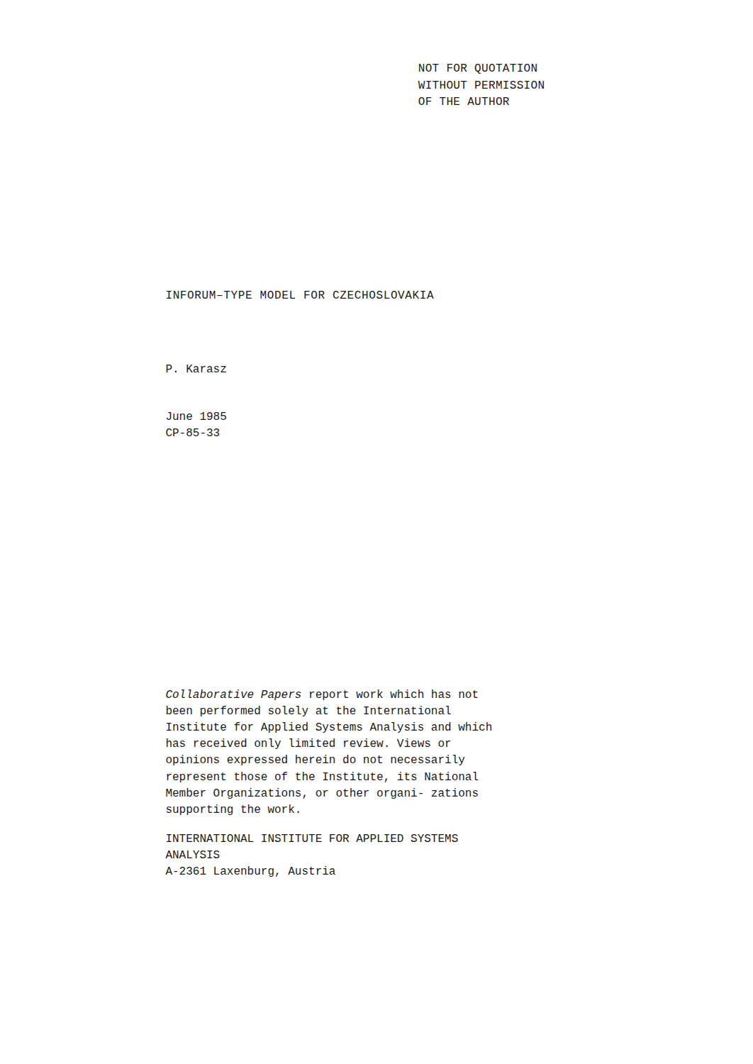NOT FOR QUOTATION
WITHOUT PERMISSION
OF THE AUTHOR
INFORUM–TYPE MODEL FOR CZECHOSLOVAKIA
P. Karasz
June 1985
CP-85-33
Collaborative Papers report work which has not been performed solely at the International Institute for Applied Systems Analysis and which has received only limited review. Views or opinions expressed herein do not necessarily represent those of the Institute, its National Member Organizations, or other organi- zations supporting the work.
INTERNATIONAL INSTITUTE FOR APPLIED SYSTEMS ANALYSIS
A-2361 Laxenburg, Austria